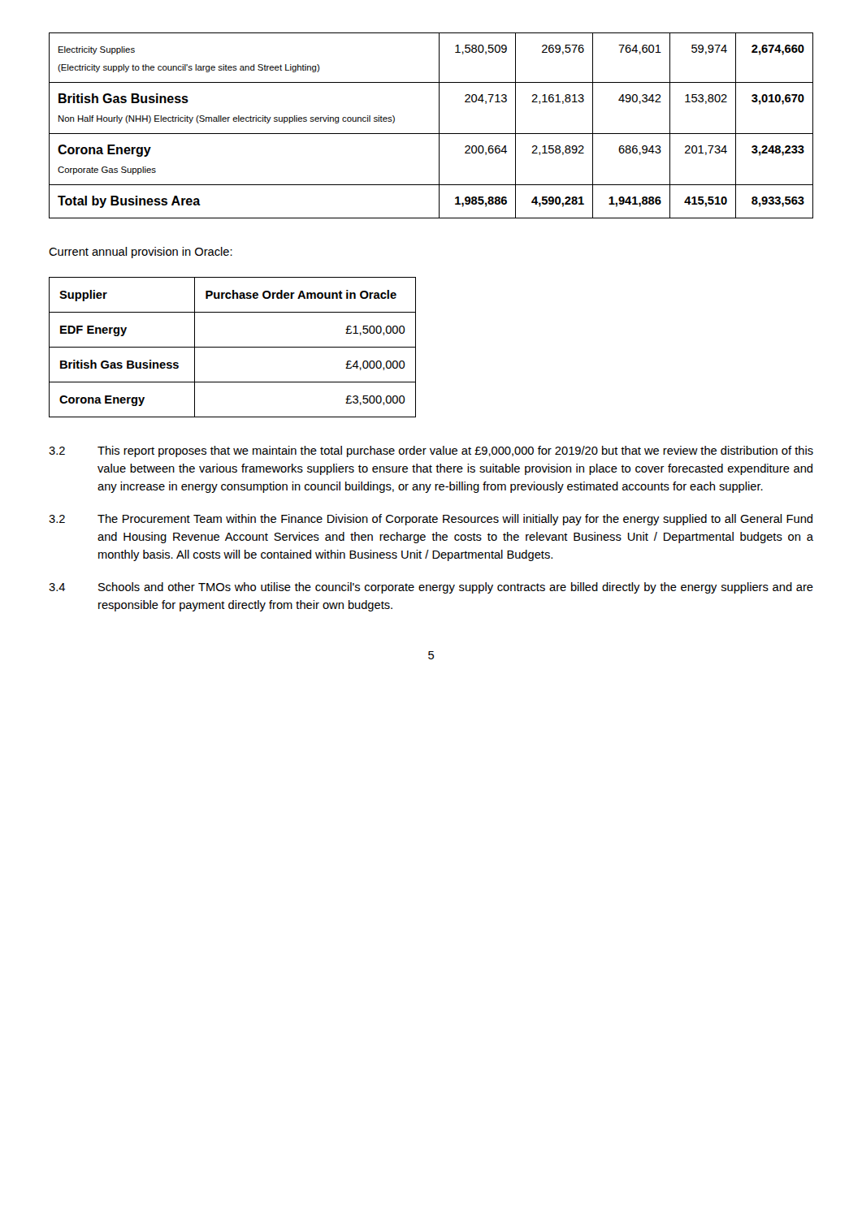| Electricity Supplies (Electricity supply to the council's large sites and Street Lighting) | 1,580,509 | 269,576 | 764,601 | 59,974 | 2,674,660 |
| British Gas Business Non Half Hourly (NHH) Electricity (Smaller electricity supplies serving council sites) | 204,713 | 2,161,813 | 490,342 | 153,802 | 3,010,670 |
| Corona Energy Corporate Gas Supplies | 200,664 | 2,158,892 | 686,943 | 201,734 | 3,248,233 |
| Total by Business Area | 1,985,886 | 4,590,281 | 1,941,886 | 415,510 | 8,933,563 |
Current annual provision in Oracle:
| Supplier | Purchase Order Amount in Oracle |
| --- | --- |
| EDF Energy | £1,500,000 |
| British Gas Business | £4,000,000 |
| Corona Energy | £3,500,000 |
3.2
This report proposes that we maintain the total purchase order value at £9,000,000 for 2019/20 but that we review the distribution of this value between the various frameworks suppliers to ensure that there is suitable provision in place to cover forecasted expenditure and any increase in energy consumption in council buildings, or any re-billing from previously estimated accounts for each supplier.
3.2
The Procurement Team within the Finance Division of Corporate Resources will initially pay for the energy supplied to all General Fund and Housing Revenue Account Services and then recharge the costs to the relevant Business Unit / Departmental budgets on a monthly basis. All costs will be contained within Business Unit / Departmental Budgets.
3.4
Schools and other TMOs who utilise the council's corporate energy supply contracts are billed directly by the energy suppliers and are responsible for payment directly from their own budgets.
5